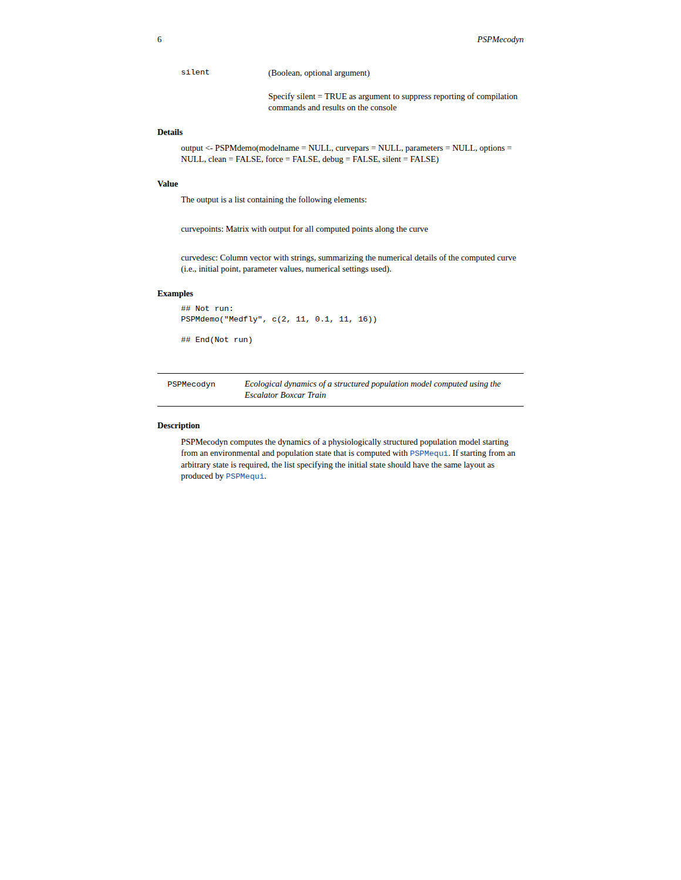6 PSPMecodyn
silent
(Boolean, optional argument)
Specify silent = TRUE as argument to suppress reporting of compilation commands and results on the console
Details
output <- PSPMdemo(modelname = NULL, curvepars = NULL, parameters = NULL, options = NULL, clean = FALSE, force = FALSE, debug = FALSE, silent = FALSE)
Value
The output is a list containing the following elements:
curvepoints: Matrix with output for all computed points along the curve
curvedesc: Column vector with strings, summarizing the numerical details of the computed curve (i.e., initial point, parameter values, numerical settings used).
Examples
## Not run:
PSPMdemo("Medfly", c(2, 11, 0.1, 11, 16))

## End(Not run)
PSPMecodyn
Ecological dynamics of a structured population model computed using the Escalator Boxcar Train
Description
PSPMecodyn computes the dynamics of a physiologically structured population model starting from an environmental and population state that is computed with PSPMequi. If starting from an arbitrary state is required, the list specifying the initial state should have the same layout as produced by PSPMequi.